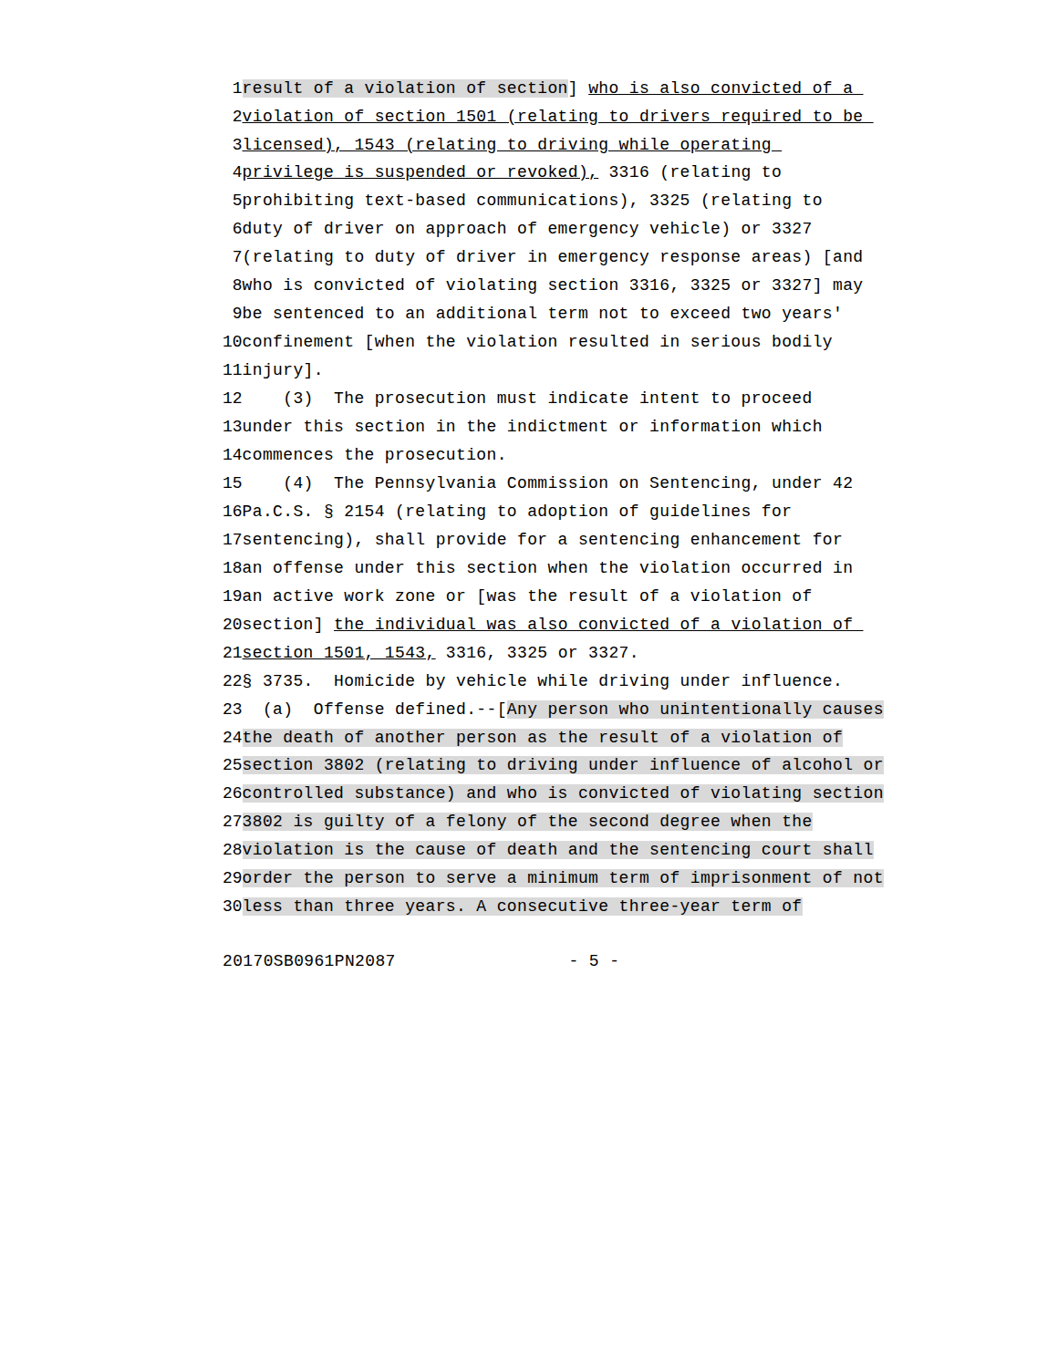| 1 | result of a violation of section ] who is also convicted of a |
| 2 | violation of section 1501 (relating to drivers required to be |
| 3 | licensed), 1543 (relating to driving while operating |
| 4 | privilege is suspended or revoked), 3316 (relating to |
| 5 | prohibiting text-based communications), 3325 (relating to |
| 6 | duty of driver on approach of emergency vehicle) or 3327 |
| 7 | (relating to duty of driver in emergency response areas) [and |
| 8 | who is convicted of violating section 3316, 3325 or 3327] may |
| 9 | be sentenced to an additional term not to exceed two years' |
| 10 | confinement [when the violation resulted in serious bodily |
| 11 | injury]. |
| 12 | (3) The prosecution must indicate intent to proceed |
| 13 | under this section in the indictment or information which |
| 14 | commences the prosecution. |
| 15 | (4) The Pennsylvania Commission on Sentencing, under 42 |
| 16 | Pa.C.S. § 2154 (relating to adoption of guidelines for |
| 17 | sentencing), shall provide for a sentencing enhancement for |
| 18 | an offense under this section when the violation occurred in |
| 19 | an active work zone or [was the result of a violation of |
| 20 | section] the individual was also convicted of a violation of |
| 21 | section 1501, 1543, 3316, 3325 or 3327. |
| 22 | § 3735. Homicide by vehicle while driving under influence. |
| 23 | (a) Offense defined.--[ Any person who unintentionally causes |
| 24 | the death of another person as the result of a violation of |
| 25 | section 3802 (relating to driving under influence of alcohol or |
| 26 | controlled substance) and who is convicted of violating section |
| 27 | 3802 is guilty of a felony of the second degree when the |
| 28 | violation is the cause of death and the sentencing court shall |
| 29 | order the person to serve a minimum term of imprisonment of not |
| 30 | less than three years. A consecutive three-year term of |
20170SB0961PN2087 - 5 -